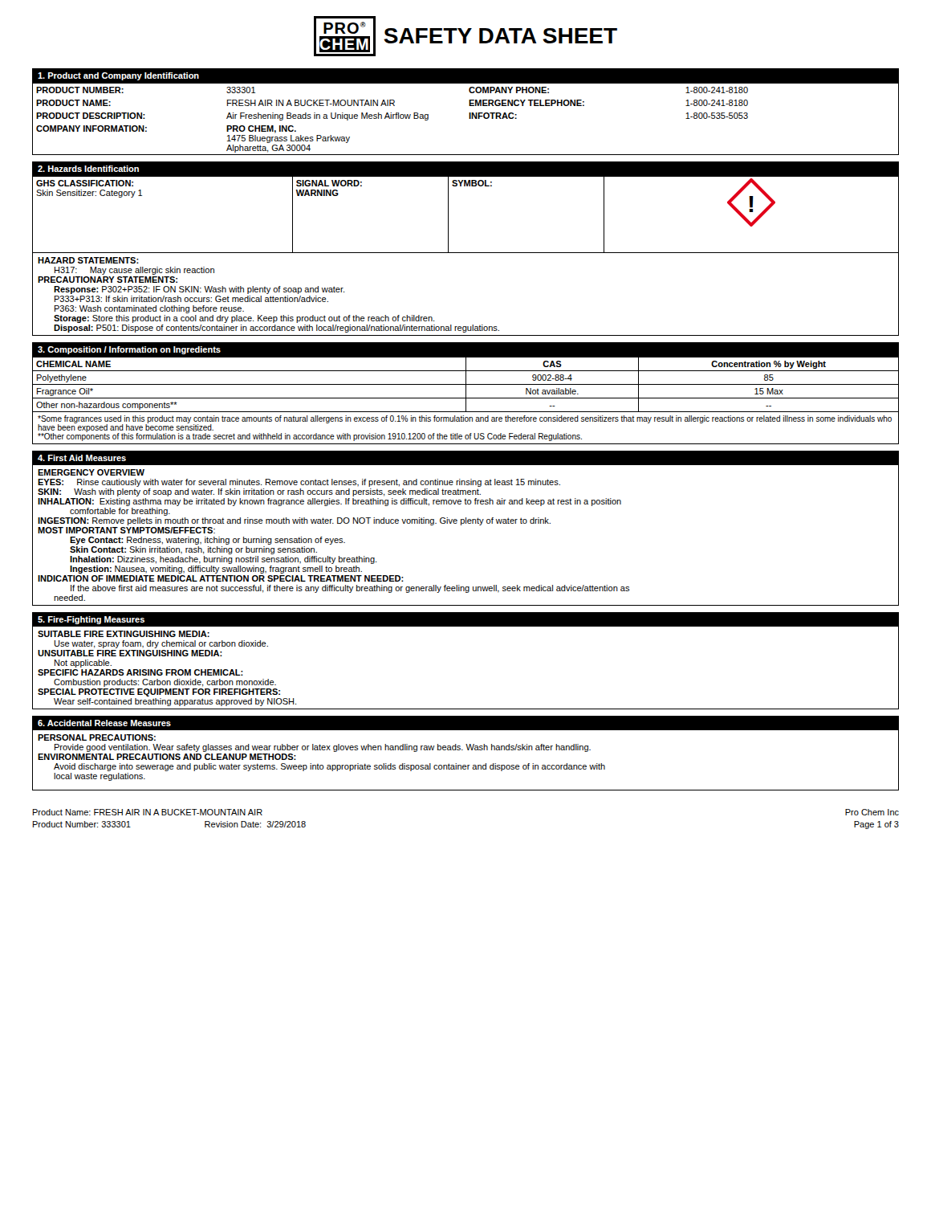PRO®
CHEM
SAFETY DATA SHEET
1. Product and Company Identification
| PRODUCT NUMBER: | 333301 | COMPANY PHONE: | 1-800-241-8180 |
| PRODUCT NAME: | FRESH AIR IN A BUCKET-MOUNTAIN AIR | EMERGENCY TELEPHONE: | 1-800-241-8180 |
| PRODUCT DESCRIPTION: | Air Freshening Beads in a Unique Mesh Airflow Bag | INFOTRAC: | 1-800-535-5053 |
| COMPANY INFORMATION: | PRO CHEM, INC. 1475 Bluegrass Lakes Parkway Alpharetta, GA 30004 | | |
2. Hazards Identification
| GHS CLASSIFICATION: Skin Sensitizer: Category 1 | SIGNAL WORD: WARNING | SYMBOL: | ! |
HAZARD STATEMENTS:
H317: May cause allergic skin reaction
PRECAUTIONARY STATEMENTS:
Response: P302+P352: IF ON SKIN: Wash with plenty of soap and water.
P333+P313: If skin irritation/rash occurs: Get medical attention/advice.
P363: Wash contaminated clothing before reuse.
Storage: Store this product in a cool and dry place. Keep this product out of the reach of children.
Disposal: P501: Dispose of contents/container in accordance with local/regional/national/international regulations.
3. Composition / Information on Ingredients
| CHEMICAL NAME | CAS | Concentration % by Weight |
| --- | --- | --- |
| Polyethylene | 9002-88-4 | 85 |
| Fragrance Oil* | Not available. | 15 Max |
| Other non-hazardous components** | -- | -- |
*Some fragrances used in this product may contain trace amounts of natural allergens in excess of 0.1% in this formulation and are therefore considered sensitizers that may result in allergic reactions or related illness in some individuals who have been exposed and have become sensitized.
**Other components of this formulation is a trade secret and withheld in accordance with provision 1910.1200 of the title of US Code Federal Regulations.
4. First Aid Measures
EMERGENCY OVERVIEW
EYES: Rinse cautiously with water for several minutes. Remove contact lenses, if present, and continue rinsing at least 15 minutes.
SKIN: Wash with plenty of soap and water. If skin irritation or rash occurs and persists, seek medical treatment.
INHALATION: Existing asthma may be irritated by known fragrance allergies. If breathing is difficult, remove to fresh air and keep at rest in a position
comfortable for breathing.
INGESTION: Remove pellets in mouth or throat and rinse mouth with water. DO NOT induce vomiting. Give plenty of water to drink.
MOST IMPORTANT SYMPTOMS/EFFECTS:
Eye Contact: Redness, watering, itching or burning sensation of eyes.
Skin Contact: Skin irritation, rash, itching or burning sensation.
Inhalation: Dizziness, headache, burning nostril sensation, difficulty breathing.
Ingestion: Nausea, vomiting, difficulty swallowing, fragrant smell to breath.
INDICATION OF IMMEDIATE MEDICAL ATTENTION OR SPECIAL TREATMENT NEEDED:
If the above first aid measures are not successful, if there is any difficulty breathing or generally feeling unwell, seek medical advice/attention as
needed.
5. Fire-Fighting Measures
SUITABLE FIRE EXTINGUISHING MEDIA:
Use water, spray foam, dry chemical or carbon dioxide.
UNSUITABLE FIRE EXTINGUISHING MEDIA:
Not applicable.
SPECIFIC HAZARDS ARISING FROM CHEMICAL:
Combustion products: Carbon dioxide, carbon monoxide.
SPECIAL PROTECTIVE EQUIPMENT FOR FIREFIGHTERS:
Wear self-contained breathing apparatus approved by NIOSH.
6. Accidental Release Measures
PERSONAL PRECAUTIONS:
Provide good ventilation. Wear safety glasses and wear rubber or latex gloves when handling raw beads. Wash hands/skin after handling.
ENVIRONMENTAL PRECAUTIONS AND CLEANUP METHODS:
Avoid discharge into sewerage and public water systems. Sweep into appropriate solids disposal container and dispose of in accordance with
local waste regulations.
Product Name: FRESH AIR IN A BUCKET-MOUNTAIN AIR
Product Number: 333301 Revision Date: 3/29/2018
Pro Chem Inc
Page 1 of 3